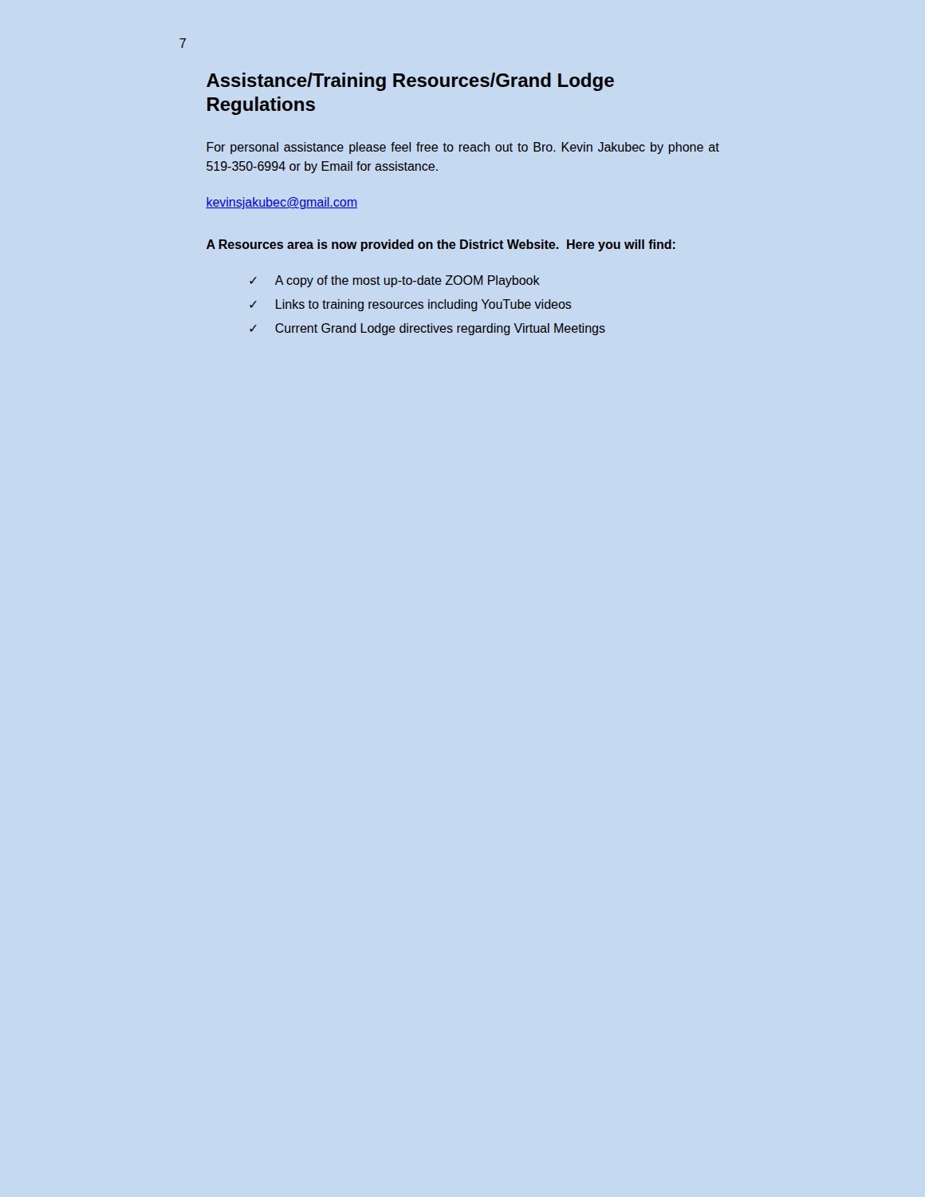7
Assistance/Training Resources/Grand Lodge Regulations
For personal assistance please feel free to reach out to Bro. Kevin Jakubec by phone at 519-350-6994 or by Email for assistance.
kevinsjakubec@gmail.com
A Resources area is now provided on the District Website. Here you will find:
A copy of the most up-to-date ZOOM Playbook
Links to training resources including YouTube videos
Current Grand Lodge directives regarding Virtual Meetings